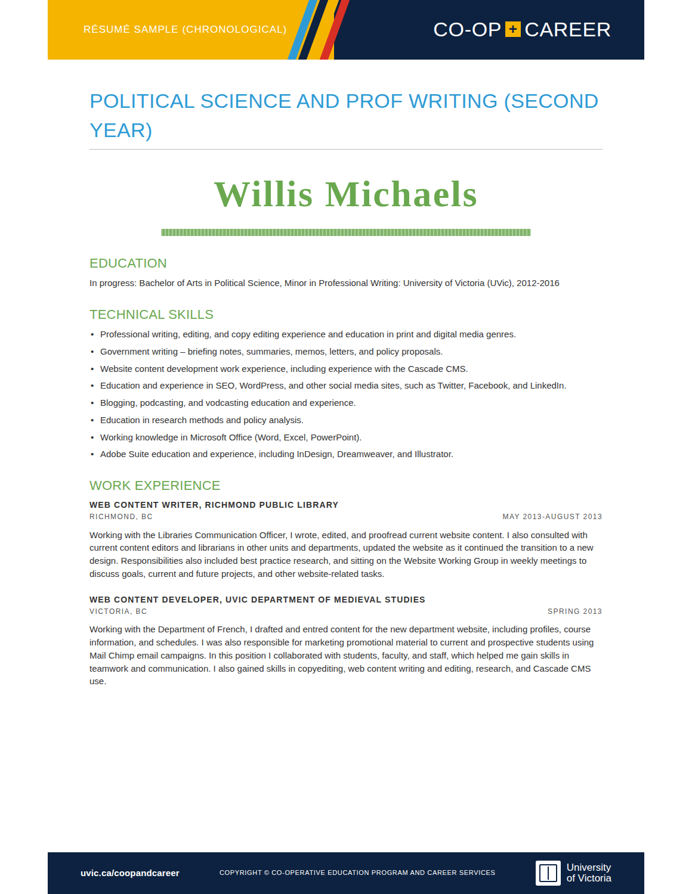Résumé Sample (Chronological)
CO-OP+CAREER
POLITICAL SCIENCE AND PROF WRITING (SECOND YEAR)
Willis Michaels
EDUCATION
In progress: Bachelor of Arts in Political Science, Minor in Professional Writing: University of Victoria (UVic), 2012-2016
TECHNICAL SKILLS
Professional writing, editing, and copy editing experience and education in print and digital media genres.
Government writing – briefing notes, summaries, memos, letters, and policy proposals.
Website content development work experience, including experience with the Cascade CMS.
Education and experience in SEO, WordPress, and other social media sites, such as Twitter, Facebook, and LinkedIn.
Blogging, podcasting, and vodcasting education and experience.
Education in research methods and policy analysis.
Working knowledge in Microsoft Office (Word, Excel, PowerPoint).
Adobe Suite education and experience, including InDesign, Dreamweaver, and Illustrator.
WORK EXPERIENCE
Web Content Writer, Richmond Public Library
Richmond, BC May 2013-August 2013
Working with the Libraries Communication Officer, I wrote, edited, and proofread current website content. I also consulted with current content editors and librarians in other units and departments, updated the website as it continued the transition to a new design. Responsibilities also included best practice research, and sitting on the Website Working Group in weekly meetings to discuss goals, current and future projects, and other website-related tasks.
Web Content Developer, UVic Department of Medieval Studies
Victoria, BC Spring 2013
Working with the Department of French, I drafted and entred content for the new department website, including profiles, course information, and schedules. I was also responsible for marketing promotional material to current and prospective students using Mail Chimp email campaigns. In this position I collaborated with students, faculty, and staff, which helped me gain skills in teamwork and communication. I also gained skills in copyediting, web content writing and editing, research, and Cascade CMS use.
uvic.ca/coopandcareer
Copyright © Co-operative Education Program and Career Services
University of Victoria